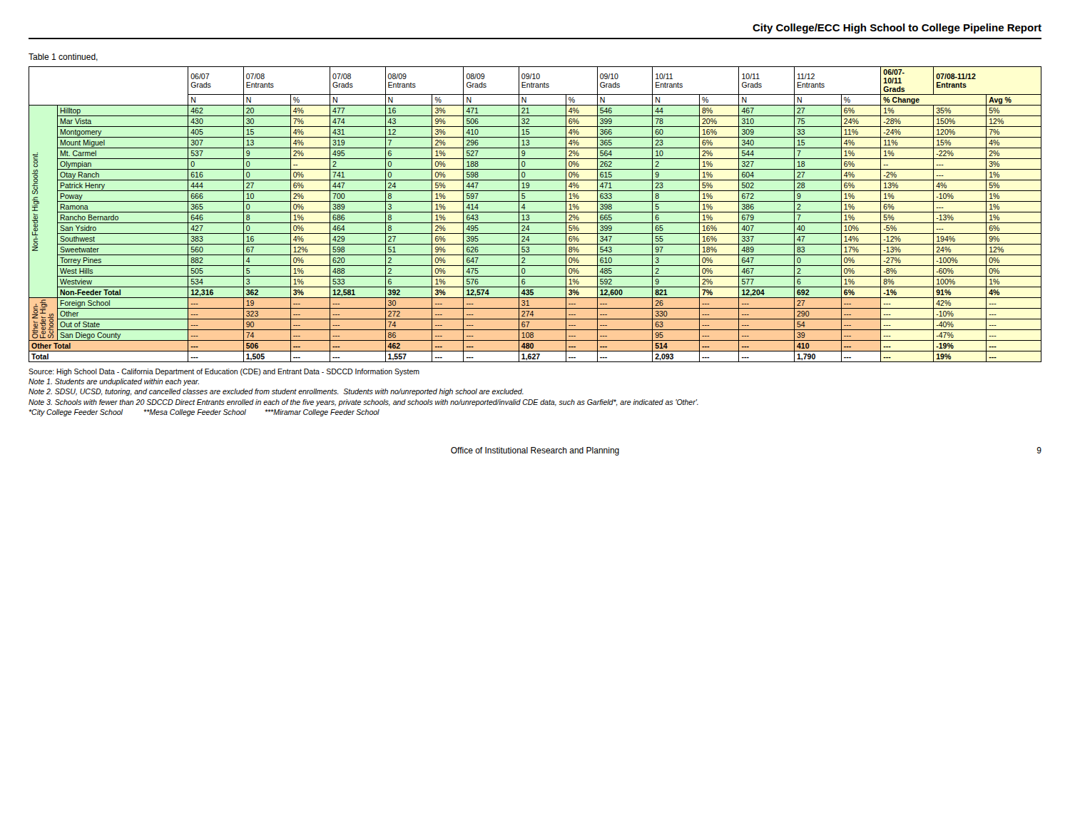City College/ECC High School to College Pipeline Report
Table 1 continued,
| | 06/07 Grads | 07/08 Entrants | 07/08 Grads | 08/09 Entrants | 08/09 Grads | 09/10 Entrants | 09/10 Grads | 10/11 Entrants | 10/11 Grads | 11/12 Entrants | 06/07- 10/11 Grads | 07/08-11/12 Entrants |
| --- | --- | --- | --- | --- | --- | --- | --- | --- | --- | --- | --- | --- |
| N | N | % | N | N | % | N | N | % | N | N | % | N | N | % | % Change | Avg % |
| Non-Feeder High Schools cont. | Hilltop | 462 | 20 | 4% | 477 | 16 | 3% | 471 | 21 | 4% | 546 | 44 | 8% | 467 | 27 | 6% | 1% | 35% | 5% |
| Mar Vista | 430 | 30 | 7% | 474 | 43 | 9% | 506 | 32 | 6% | 399 | 78 | 20% | 310 | 75 | 24% | -28% | 150% | 12% |
| Montgomery | 405 | 15 | 4% | 431 | 12 | 3% | 410 | 15 | 4% | 366 | 60 | 16% | 309 | 33 | 11% | -24% | 120% | 7% |
| Mount Miguel | 307 | 13 | 4% | 319 | 7 | 2% | 296 | 13 | 4% | 365 | 23 | 6% | 340 | 15 | 4% | 11% | 15% | 4% |
| Mt. Carmel | 537 | 9 | 2% | 495 | 6 | 1% | 527 | 9 | 2% | 564 | 10 | 2% | 544 | 7 | 1% | 1% | -22% | 2% |
| Olympian | 0 | 0 | -- | 2 | 0 | 0% | 188 | 0 | 0% | 262 | 2 | 1% | 327 | 18 | 6% | -- | --- | 3% |
| Otay Ranch | 616 | 0 | 0% | 741 | 0 | 0% | 598 | 0 | 0% | 615 | 9 | 1% | 604 | 27 | 4% | -2% | --- | 1% |
| Patrick Henry | 444 | 27 | 6% | 447 | 24 | 5% | 447 | 19 | 4% | 471 | 23 | 5% | 502 | 28 | 6% | 13% | 4% | 5% |
| Poway | 666 | 10 | 2% | 700 | 8 | 1% | 597 | 5 | 1% | 633 | 8 | 1% | 672 | 9 | 1% | 1% | -10% | 1% |
| Ramona | 365 | 0 | 0% | 389 | 3 | 1% | 414 | 4 | 1% | 398 | 5 | 1% | 386 | 2 | 1% | 6% | --- | 1% |
| Rancho Bernardo | 646 | 8 | 1% | 686 | 8 | 1% | 643 | 13 | 2% | 665 | 6 | 1% | 679 | 7 | 1% | 5% | -13% | 1% |
| San Ysidro | 427 | 0 | 0% | 464 | 8 | 2% | 495 | 24 | 5% | 399 | 65 | 16% | 407 | 40 | 10% | -5% | --- | 6% |
| Southwest | 383 | 16 | 4% | 429 | 27 | 6% | 395 | 24 | 6% | 347 | 55 | 16% | 337 | 47 | 14% | -12% | 194% | 9% |
| Sweetwater | 560 | 67 | 12% | 598 | 51 | 9% | 626 | 53 | 8% | 543 | 97 | 18% | 489 | 83 | 17% | -13% | 24% | 12% |
| Torrey Pines | 882 | 4 | 0% | 620 | 2 | 0% | 647 | 2 | 0% | 610 | 3 | 0% | 647 | 0 | 0% | -27% | -100% | 0% |
| West Hills | 505 | 5 | 1% | 488 | 2 | 0% | 475 | 0 | 0% | 485 | 2 | 0% | 467 | 2 | 0% | -8% | -60% | 0% |
| Westview | 534 | 3 | 1% | 533 | 6 | 1% | 576 | 6 | 1% | 592 | 9 | 2% | 577 | 6 | 1% | 8% | 100% | 1% |
| Non-Feeder Total | 12,316 | 362 | 3% | 12,581 | 392 | 3% | 12,574 | 435 | 3% | 12,600 | 821 | 7% | 12,204 | 692 | 6% | -1% | 91% | 4% |
| Other Non- Feeder High Schools | Foreign School | --- | 19 | --- | --- | 30 | --- | --- | 31 | --- | --- | 26 | --- | --- | 27 | --- | --- | 42% | --- |
| Other | --- | 323 | --- | --- | 272 | --- | --- | 274 | --- | --- | 330 | --- | --- | 290 | --- | --- | -10% | --- |
| Out of State | --- | 90 | --- | --- | 74 | --- | --- | 67 | --- | --- | 63 | --- | --- | 54 | --- | --- | -40% | --- |
| San Diego County | --- | 74 | --- | --- | 86 | --- | --- | 108 | --- | --- | 95 | --- | --- | 39 | --- | --- | -47% | --- |
| Other Total | --- | 506 | --- | --- | 462 | --- | --- | 480 | --- | --- | 514 | --- | --- | 410 | --- | --- | -19% | --- |
| Total | --- | 1,505 | --- | --- | 1,557 | --- | --- | 1,627 | --- | --- | 2,093 | --- | --- | 1,790 | --- | --- | 19% | --- |
Source: High School Data - California Department of Education (CDE) and Entrant Data - SDCCD Information System
Note 1. Students are unduplicated within each year.
Note 2. SDSU, UCSD, tutoring, and cancelled classes are excluded from student enrollments. Students with no/unreported high school are excluded.
Note 3. Schools with fewer than 20 SDCCD Direct Entrants enrolled in each of the five years, private schools, and schools with no/unreported/invalid CDE data, such as Garfield*, are indicated as 'Other'.
*City College Feeder School **Mesa College Feeder School ***Miramar College Feeder School
Office of Institutional Research and Planning 9